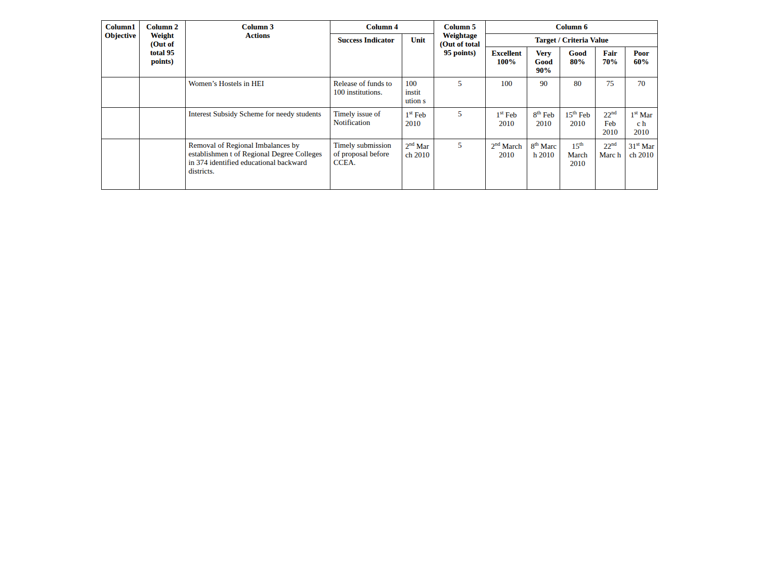| Column1 Objective | Column 2 Weight (Out of total 95 points) | Column 3 Actions | Column 4 | Column 5 Weightage (Out of total 95 points) | Column 6 |
| --- | --- | --- | --- | --- | --- |
| Success Indicator | Unit | Target / Criteria Value |
| Excellent 100% | Very Good 90% | Good 80% | Fair 70% | Poor 60% |
| | | Women’s Hostels in HEI | Release of funds to 100 institutions. | 100 instit ution s | 5 | 100 | 90 | 80 | 75 | 70 |
| | | Interest Subsidy Scheme for needy students | Timely issue of Notification | 1 st Feb 2010 | 5 | 1 st Feb 2010 | 8 th Feb 2010 | 15 th Feb 2010 | 22 nd Feb 2010 | 1 st Mar c h 2010 |
| | | Removal of Regional Imbalances by establishmen t of Regional Degree Colleges in 374 identified educational backward districts. | Timely submission of proposal before CCEA. | 2 nd Mar ch 2010 | 5 | 2 nd March 2010 | 8 th Marc h 2010 | 15 th March 2010 | 22 nd Marc h | 31 st Mar ch 2010 |